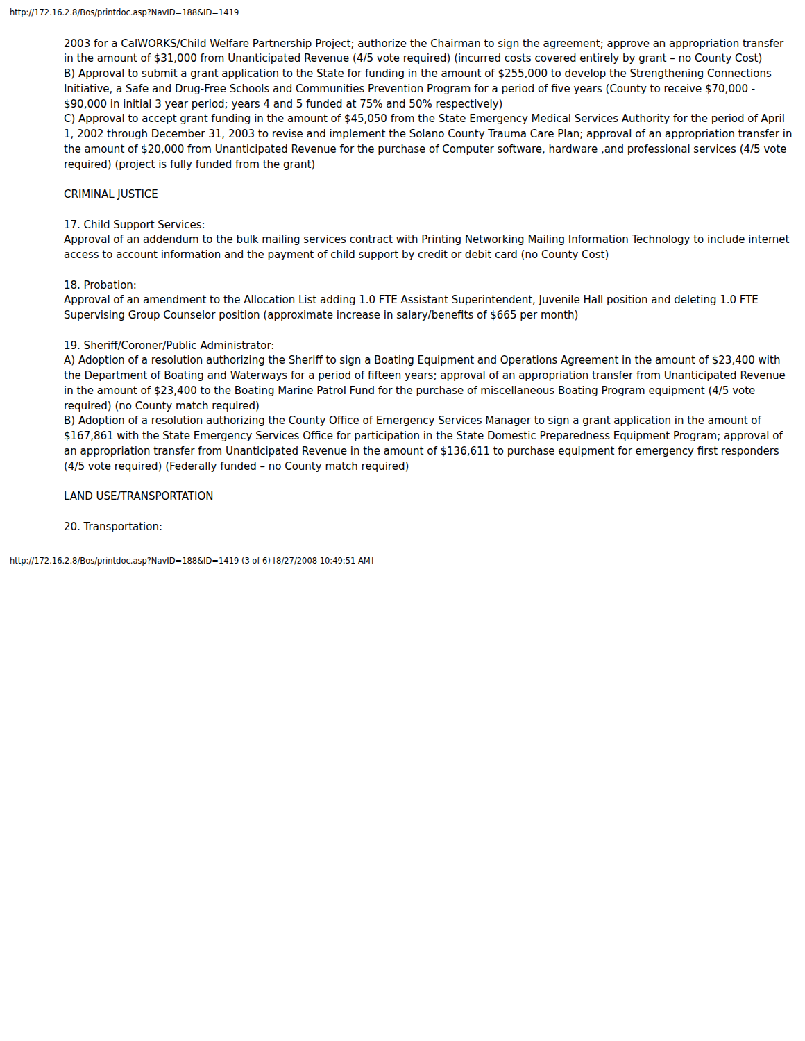http://172.16.2.8/Bos/printdoc.asp?NavID=188&ID=1419
2003 for a CalWORKS/Child Welfare Partnership Project; authorize the Chairman to sign the agreement; approve an appropriation transfer in the amount of $31,000 from Unanticipated Revenue (4/5 vote required) (incurred costs covered entirely by grant – no County Cost)
B) Approval to submit a grant application to the State for funding in the amount of $255,000 to develop the Strengthening Connections Initiative, a Safe and Drug-Free Schools and Communities Prevention Program for a period of five years (County to receive $70,000 - $90,000 in initial 3 year period; years 4 and 5 funded at 75% and 50% respectively)
C) Approval to accept grant funding in the amount of $45,050 from the State Emergency Medical Services Authority for the period of April 1, 2002 through December 31, 2003 to revise and implement the Solano County Trauma Care Plan; approval of an appropriation transfer in the amount of $20,000 from Unanticipated Revenue for the purchase of Computer software, hardware ,and professional services (4/5 vote required) (project is fully funded from the grant)
CRIMINAL JUSTICE
17. Child Support Services:
Approval of an addendum to the bulk mailing services contract with Printing Networking Mailing Information Technology to include internet access to account information and the payment of child support by credit or debit card (no County Cost)
18. Probation:
Approval of an amendment to the Allocation List adding 1.0 FTE Assistant Superintendent, Juvenile Hall position and deleting 1.0 FTE Supervising Group Counselor position (approximate increase in salary/benefits of $665 per month)
19. Sheriff/Coroner/Public Administrator:
A) Adoption of a resolution authorizing the Sheriff to sign a Boating Equipment and Operations Agreement in the amount of $23,400 with the Department of Boating and Waterways for a period of fifteen years; approval of an appropriation transfer from Unanticipated Revenue in the amount of $23,400 to the Boating Marine Patrol Fund for the purchase of miscellaneous Boating Program equipment (4/5 vote required) (no County match required)
B) Adoption of a resolution authorizing the County Office of Emergency Services Manager to sign a grant application in the amount of $167,861 with the State Emergency Services Office for participation in the State Domestic Preparedness Equipment Program; approval of an appropriation transfer from Unanticipated Revenue in the amount of $136,611 to purchase equipment for emergency first responders (4/5 vote required) (Federally funded – no County match required)
LAND USE/TRANSPORTATION
20. Transportation:
http://172.16.2.8/Bos/printdoc.asp?NavID=188&ID=1419 (3 of 6) [8/27/2008 10:49:51 AM]